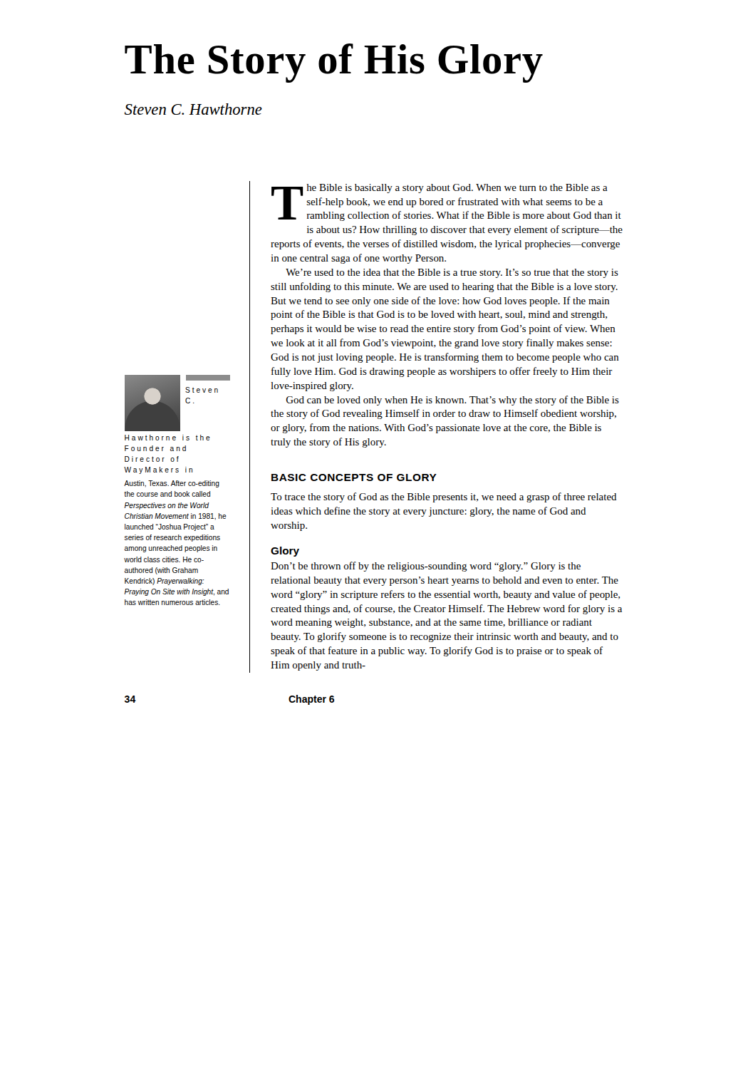The Story of His Glory
Steven C. Hawthorne
Steven C. Hawthorne is the Founder and Director of WayMakers in
Austin, Texas. After co-editing the course and book called Perspectives on the World Christian Movement in 1981, he launched “Joshua Project” a series of research expeditions among unreached peoples in world class cities. He co-authored (with Graham Kendrick) Prayerwalking: Praying On Site with Insight, and has written numerous articles.
The Bible is basically a story about God. When we turn to the Bible as a self-help book, we end up bored or frustrated with what seems to be a rambling collection of stories. What if the Bible is more about God than it is about us? How thrilling to discover that every element of scripture—the reports of events, the verses of distilled wisdom, the lyrical prophecies—converge in one central saga of one worthy Person.
We’re used to the idea that the Bible is a true story. It’s so true that the story is still unfolding to this minute. We are used to hearing that the Bible is a love story. But we tend to see only one side of the love: how God loves people. If the main point of the Bible is that God is to be loved with heart, soul, mind and strength, perhaps it would be wise to read the entire story from God’s point of view. When we look at it all from God’s viewpoint, the grand love story finally makes sense: God is not just loving people. He is transforming them to become people who can fully love Him. God is drawing people as worshipers to offer freely to Him their love-inspired glory.
God can be loved only when He is known. That’s why the story of the Bible is the story of God revealing Himself in order to draw to Himself obedient worship, or glory, from the nations. With God’s passionate love at the core, the Bible is truly the story of His glory.
BASIC CONCEPTS OF GLORY
To trace the story of God as the Bible presents it, we need a grasp of three related ideas which define the story at every juncture: glory, the name of God and worship.
Glory
Don’t be thrown off by the religious-sounding word “glory.” Glory is the relational beauty that every person’s heart yearns to behold and even to enter. The word “glory” in scripture refers to the essential worth, beauty and value of people, created things and, of course, the Creator Himself. The Hebrew word for glory is a word meaning weight, substance, and at the same time, brilliance or radiant beauty. To glorify someone is to recognize their intrinsic worth and beauty, and to speak of that feature in a public way. To glorify God is to praise or to speak of Him openly and truth-
34
Chapter 6